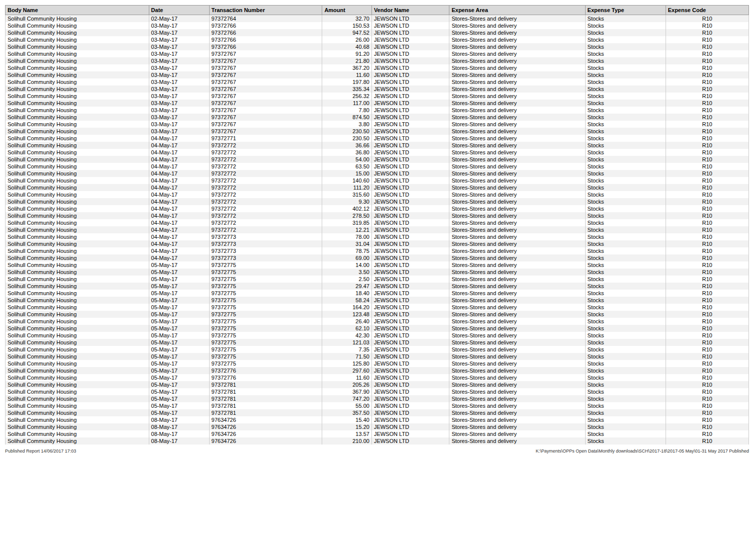| Body Name | Date | Transaction Number | Amount | Vendor Name | Expense Area | Expense Type | Expense Code |
| --- | --- | --- | --- | --- | --- | --- | --- |
| Solihull Community Housing | 02-May-17 | 97372764 | 32.70 | JEWSON LTD | Stores-Stores and delivery | Stocks | R10 |
| Solihull Community Housing | 03-May-17 | 97372766 | 150.53 | JEWSON LTD | Stores-Stores and delivery | Stocks | R10 |
| Solihull Community Housing | 03-May-17 | 97372766 | 947.52 | JEWSON LTD | Stores-Stores and delivery | Stocks | R10 |
| Solihull Community Housing | 03-May-17 | 97372766 | 26.00 | JEWSON LTD | Stores-Stores and delivery | Stocks | R10 |
| Solihull Community Housing | 03-May-17 | 97372766 | 40.68 | JEWSON LTD | Stores-Stores and delivery | Stocks | R10 |
| Solihull Community Housing | 03-May-17 | 97372767 | 91.20 | JEWSON LTD | Stores-Stores and delivery | Stocks | R10 |
| Solihull Community Housing | 03-May-17 | 97372767 | 21.80 | JEWSON LTD | Stores-Stores and delivery | Stocks | R10 |
| Solihull Community Housing | 03-May-17 | 97372767 | 367.20 | JEWSON LTD | Stores-Stores and delivery | Stocks | R10 |
| Solihull Community Housing | 03-May-17 | 97372767 | 11.60 | JEWSON LTD | Stores-Stores and delivery | Stocks | R10 |
| Solihull Community Housing | 03-May-17 | 97372767 | 197.80 | JEWSON LTD | Stores-Stores and delivery | Stocks | R10 |
| Solihull Community Housing | 03-May-17 | 97372767 | 335.34 | JEWSON LTD | Stores-Stores and delivery | Stocks | R10 |
| Solihull Community Housing | 03-May-17 | 97372767 | 256.32 | JEWSON LTD | Stores-Stores and delivery | Stocks | R10 |
| Solihull Community Housing | 03-May-17 | 97372767 | 117.00 | JEWSON LTD | Stores-Stores and delivery | Stocks | R10 |
| Solihull Community Housing | 03-May-17 | 97372767 | 7.80 | JEWSON LTD | Stores-Stores and delivery | Stocks | R10 |
| Solihull Community Housing | 03-May-17 | 97372767 | 874.50 | JEWSON LTD | Stores-Stores and delivery | Stocks | R10 |
| Solihull Community Housing | 03-May-17 | 97372767 | 3.80 | JEWSON LTD | Stores-Stores and delivery | Stocks | R10 |
| Solihull Community Housing | 03-May-17 | 97372767 | 230.50 | JEWSON LTD | Stores-Stores and delivery | Stocks | R10 |
| Solihull Community Housing | 04-May-17 | 97372771 | 230.50 | JEWSON LTD | Stores-Stores and delivery | Stocks | R10 |
| Solihull Community Housing | 04-May-17 | 97372772 | 36.66 | JEWSON LTD | Stores-Stores and delivery | Stocks | R10 |
| Solihull Community Housing | 04-May-17 | 97372772 | 36.80 | JEWSON LTD | Stores-Stores and delivery | Stocks | R10 |
| Solihull Community Housing | 04-May-17 | 97372772 | 54.00 | JEWSON LTD | Stores-Stores and delivery | Stocks | R10 |
| Solihull Community Housing | 04-May-17 | 97372772 | 63.50 | JEWSON LTD | Stores-Stores and delivery | Stocks | R10 |
| Solihull Community Housing | 04-May-17 | 97372772 | 15.00 | JEWSON LTD | Stores-Stores and delivery | Stocks | R10 |
| Solihull Community Housing | 04-May-17 | 97372772 | 140.60 | JEWSON LTD | Stores-Stores and delivery | Stocks | R10 |
| Solihull Community Housing | 04-May-17 | 97372772 | 111.20 | JEWSON LTD | Stores-Stores and delivery | Stocks | R10 |
| Solihull Community Housing | 04-May-17 | 97372772 | 315.60 | JEWSON LTD | Stores-Stores and delivery | Stocks | R10 |
| Solihull Community Housing | 04-May-17 | 97372772 | 9.30 | JEWSON LTD | Stores-Stores and delivery | Stocks | R10 |
| Solihull Community Housing | 04-May-17 | 97372772 | 402.12 | JEWSON LTD | Stores-Stores and delivery | Stocks | R10 |
| Solihull Community Housing | 04-May-17 | 97372772 | 278.50 | JEWSON LTD | Stores-Stores and delivery | Stocks | R10 |
| Solihull Community Housing | 04-May-17 | 97372772 | 319.85 | JEWSON LTD | Stores-Stores and delivery | Stocks | R10 |
| Solihull Community Housing | 04-May-17 | 97372772 | 12.21 | JEWSON LTD | Stores-Stores and delivery | Stocks | R10 |
| Solihull Community Housing | 04-May-17 | 97372773 | 78.00 | JEWSON LTD | Stores-Stores and delivery | Stocks | R10 |
| Solihull Community Housing | 04-May-17 | 97372773 | 31.04 | JEWSON LTD | Stores-Stores and delivery | Stocks | R10 |
| Solihull Community Housing | 04-May-17 | 97372773 | 78.75 | JEWSON LTD | Stores-Stores and delivery | Stocks | R10 |
| Solihull Community Housing | 04-May-17 | 97372773 | 69.00 | JEWSON LTD | Stores-Stores and delivery | Stocks | R10 |
| Solihull Community Housing | 05-May-17 | 97372775 | 14.00 | JEWSON LTD | Stores-Stores and delivery | Stocks | R10 |
| Solihull Community Housing | 05-May-17 | 97372775 | 3.50 | JEWSON LTD | Stores-Stores and delivery | Stocks | R10 |
| Solihull Community Housing | 05-May-17 | 97372775 | 2.50 | JEWSON LTD | Stores-Stores and delivery | Stocks | R10 |
| Solihull Community Housing | 05-May-17 | 97372775 | 29.47 | JEWSON LTD | Stores-Stores and delivery | Stocks | R10 |
| Solihull Community Housing | 05-May-17 | 97372775 | 18.40 | JEWSON LTD | Stores-Stores and delivery | Stocks | R10 |
| Solihull Community Housing | 05-May-17 | 97372775 | 58.24 | JEWSON LTD | Stores-Stores and delivery | Stocks | R10 |
| Solihull Community Housing | 05-May-17 | 97372775 | 164.20 | JEWSON LTD | Stores-Stores and delivery | Stocks | R10 |
| Solihull Community Housing | 05-May-17 | 97372775 | 123.48 | JEWSON LTD | Stores-Stores and delivery | Stocks | R10 |
| Solihull Community Housing | 05-May-17 | 97372775 | 26.40 | JEWSON LTD | Stores-Stores and delivery | Stocks | R10 |
| Solihull Community Housing | 05-May-17 | 97372775 | 62.10 | JEWSON LTD | Stores-Stores and delivery | Stocks | R10 |
| Solihull Community Housing | 05-May-17 | 97372775 | 42.30 | JEWSON LTD | Stores-Stores and delivery | Stocks | R10 |
| Solihull Community Housing | 05-May-17 | 97372775 | 121.03 | JEWSON LTD | Stores-Stores and delivery | Stocks | R10 |
| Solihull Community Housing | 05-May-17 | 97372775 | 7.35 | JEWSON LTD | Stores-Stores and delivery | Stocks | R10 |
| Solihull Community Housing | 05-May-17 | 97372775 | 71.50 | JEWSON LTD | Stores-Stores and delivery | Stocks | R10 |
| Solihull Community Housing | 05-May-17 | 97372775 | 125.80 | JEWSON LTD | Stores-Stores and delivery | Stocks | R10 |
| Solihull Community Housing | 05-May-17 | 97372776 | 297.60 | JEWSON LTD | Stores-Stores and delivery | Stocks | R10 |
| Solihull Community Housing | 05-May-17 | 97372776 | 11.60 | JEWSON LTD | Stores-Stores and delivery | Stocks | R10 |
| Solihull Community Housing | 05-May-17 | 97372781 | 205.26 | JEWSON LTD | Stores-Stores and delivery | Stocks | R10 |
| Solihull Community Housing | 05-May-17 | 97372781 | 367.90 | JEWSON LTD | Stores-Stores and delivery | Stocks | R10 |
| Solihull Community Housing | 05-May-17 | 97372781 | 747.20 | JEWSON LTD | Stores-Stores and delivery | Stocks | R10 |
| Solihull Community Housing | 05-May-17 | 97372781 | 55.00 | JEWSON LTD | Stores-Stores and delivery | Stocks | R10 |
| Solihull Community Housing | 05-May-17 | 97372781 | 357.50 | JEWSON LTD | Stores-Stores and delivery | Stocks | R10 |
| Solihull Community Housing | 08-May-17 | 97634726 | 15.40 | JEWSON LTD | Stores-Stores and delivery | Stocks | R10 |
| Solihull Community Housing | 08-May-17 | 97634726 | 15.20 | JEWSON LTD | Stores-Stores and delivery | Stocks | R10 |
| Solihull Community Housing | 08-May-17 | 97634726 | 13.57 | JEWSON LTD | Stores-Stores and delivery | Stocks | R10 |
| Solihull Community Housing | 08-May-17 | 97634726 | 210.00 | JEWSON LTD | Stores-Stores and delivery | Stocks | R10 |
Published Report 14/06/2017 17:03 K:\Payments\OPPs Open Data\Monthly downloads\SCH\2017-18\2017-05 May\01-31 May 2017 Published